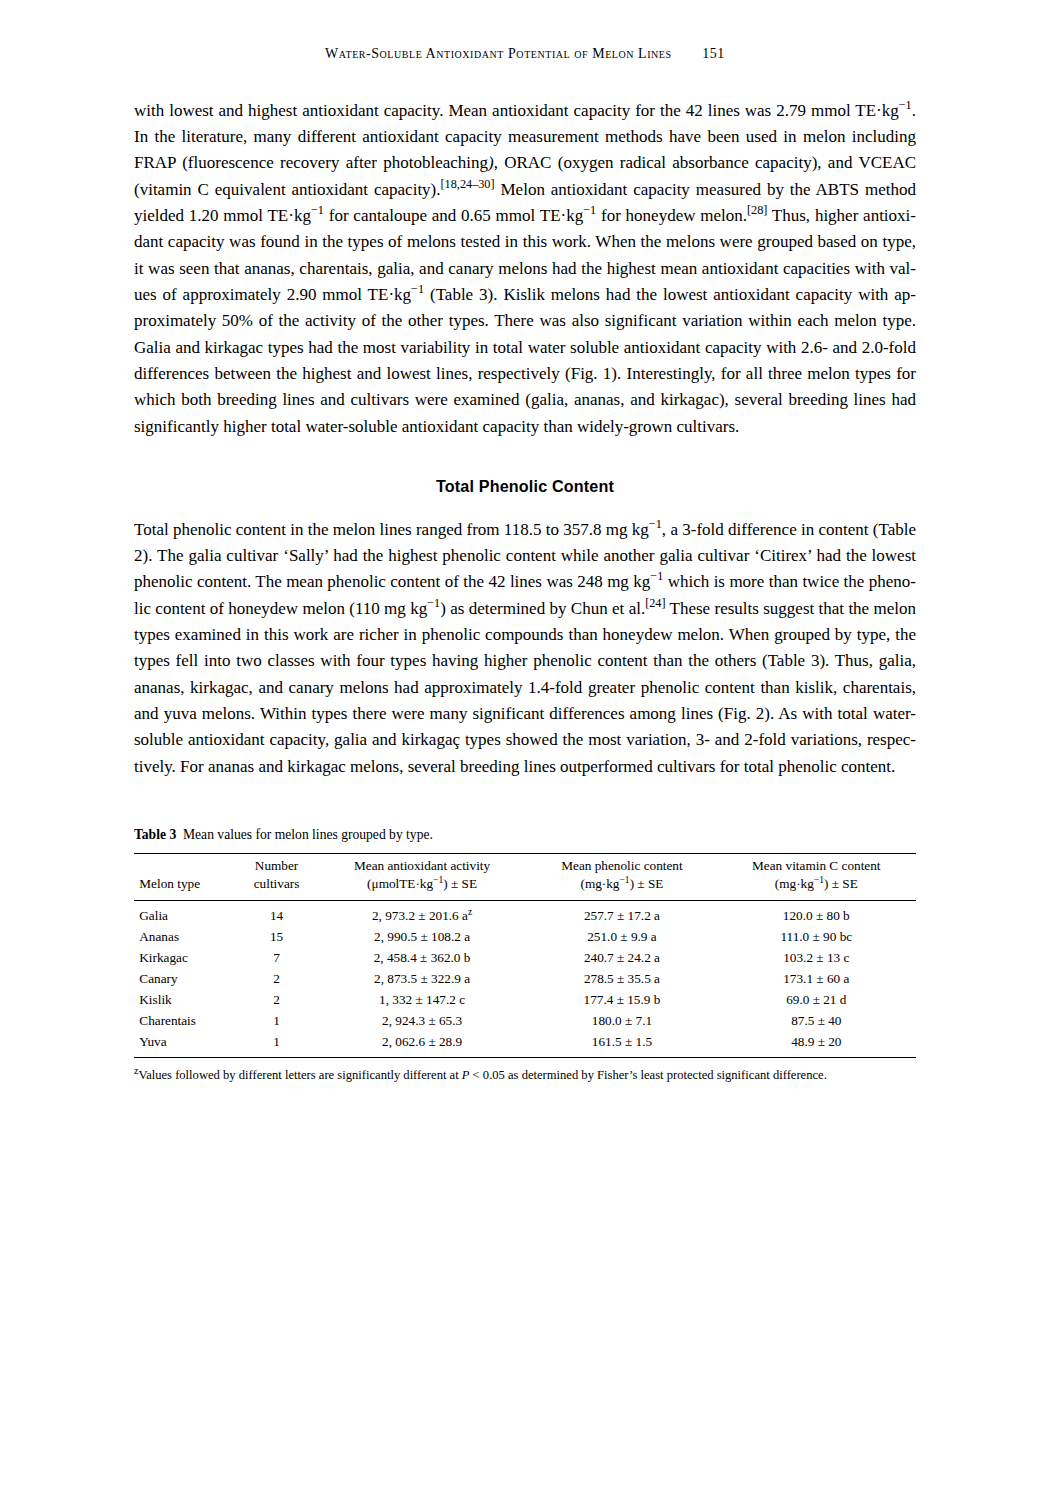Water-Soluble Antioxidant Potential of Melon Lines 151
with lowest and highest antioxidant capacity. Mean antioxidant capacity for the 42 lines was 2.79 mmol TE·kg−1. In the literature, many different antioxidant capacity measurement methods have been used in melon including FRAP (fluorescence recovery after photobleaching), ORAC (oxygen radical absorbance capacity), and VCEAC (vitamin C equivalent antioxidant capacity).[18,24–30] Melon antioxidant capacity measured by the ABTS method yielded 1.20 mmol TE·kg−1 for cantaloupe and 0.65 mmol TE·kg−1 for honeydew melon.[28] Thus, higher antioxidant capacity was found in the types of melons tested in this work. When the melons were grouped based on type, it was seen that ananas, charentais, galia, and canary melons had the highest mean antioxidant capacities with values of approximately 2.90 mmol TE·kg−1 (Table 3). Kislik melons had the lowest antioxidant capacity with approximately 50% of the activity of the other types. There was also significant variation within each melon type. Galia and kirkagac types had the most variability in total water soluble antioxidant capacity with 2.6- and 2.0-fold differences between the highest and lowest lines, respectively (Fig. 1). Interestingly, for all three melon types for which both breeding lines and cultivars were examined (galia, ananas, and kirkagac), several breeding lines had significantly higher total water-soluble antioxidant capacity than widely-grown cultivars.
Total Phenolic Content
Total phenolic content in the melon lines ranged from 118.5 to 357.8 mg kg−1, a 3-fold difference in content (Table 2). The galia cultivar ‘Sally’ had the highest phenolic content while another galia cultivar ‘Citirex’ had the lowest phenolic content. The mean phenolic content of the 42 lines was 248 mg kg−1 which is more than twice the phenolic content of honeydew melon (110 mg kg−1) as determined by Chun et al.[24] These results suggest that the melon types examined in this work are richer in phenolic compounds than honeydew melon. When grouped by type, the types fell into two classes with four types having higher phenolic content than the others (Table 3). Thus, galia, ananas, kirkagac, and canary melons had approximately 1.4-fold greater phenolic content than kislik, charentais, and yuva melons. Within types there were many significant differences among lines (Fig. 2). As with total water-soluble antioxidant capacity, galia and kirkagaç types showed the most variation, 3- and 2-fold variations, respectively. For ananas and kirkagac melons, several breeding lines outperformed cultivars for total phenolic content.
Table 3 Mean values for melon lines grouped by type.
| Melon type | Number cultivars | Mean antioxidant activity (μmolTE·kg −1 ) ± SE | Mean phenolic content (mg·kg −1 ) ± SE | Mean vitamin C content (mg·kg −1 ) ± SE |
| --- | --- | --- | --- | --- |
| Galia | 14 | 2, 973.2 ± 201.6 a z | 257.7 ± 17.2 a | 120.0 ± 80 b |
| Ananas | 15 | 2, 990.5 ± 108.2 a | 251.0 ± 9.9 a | 111.0 ± 90 bc |
| Kirkagac | 7 | 2, 458.4 ± 362.0 b | 240.7 ± 24.2 a | 103.2 ± 13 c |
| Canary | 2 | 2, 873.5 ± 322.9 a | 278.5 ± 35.5 a | 173.1 ± 60 a |
| Kislik | 2 | 1, 332 ± 147.2 c | 177.4 ± 15.9 b | 69.0 ± 21 d |
| Charentais | 1 | 2, 924.3 ± 65.3 | 180.0 ± 7.1 | 87.5 ± 40 |
| Yuva | 1 | 2, 062.6 ± 28.9 | 161.5 ± 1.5 | 48.9 ± 20 |
zValues followed by different letters are significantly different at P < 0.05 as determined by Fisher’s least protected significant difference.